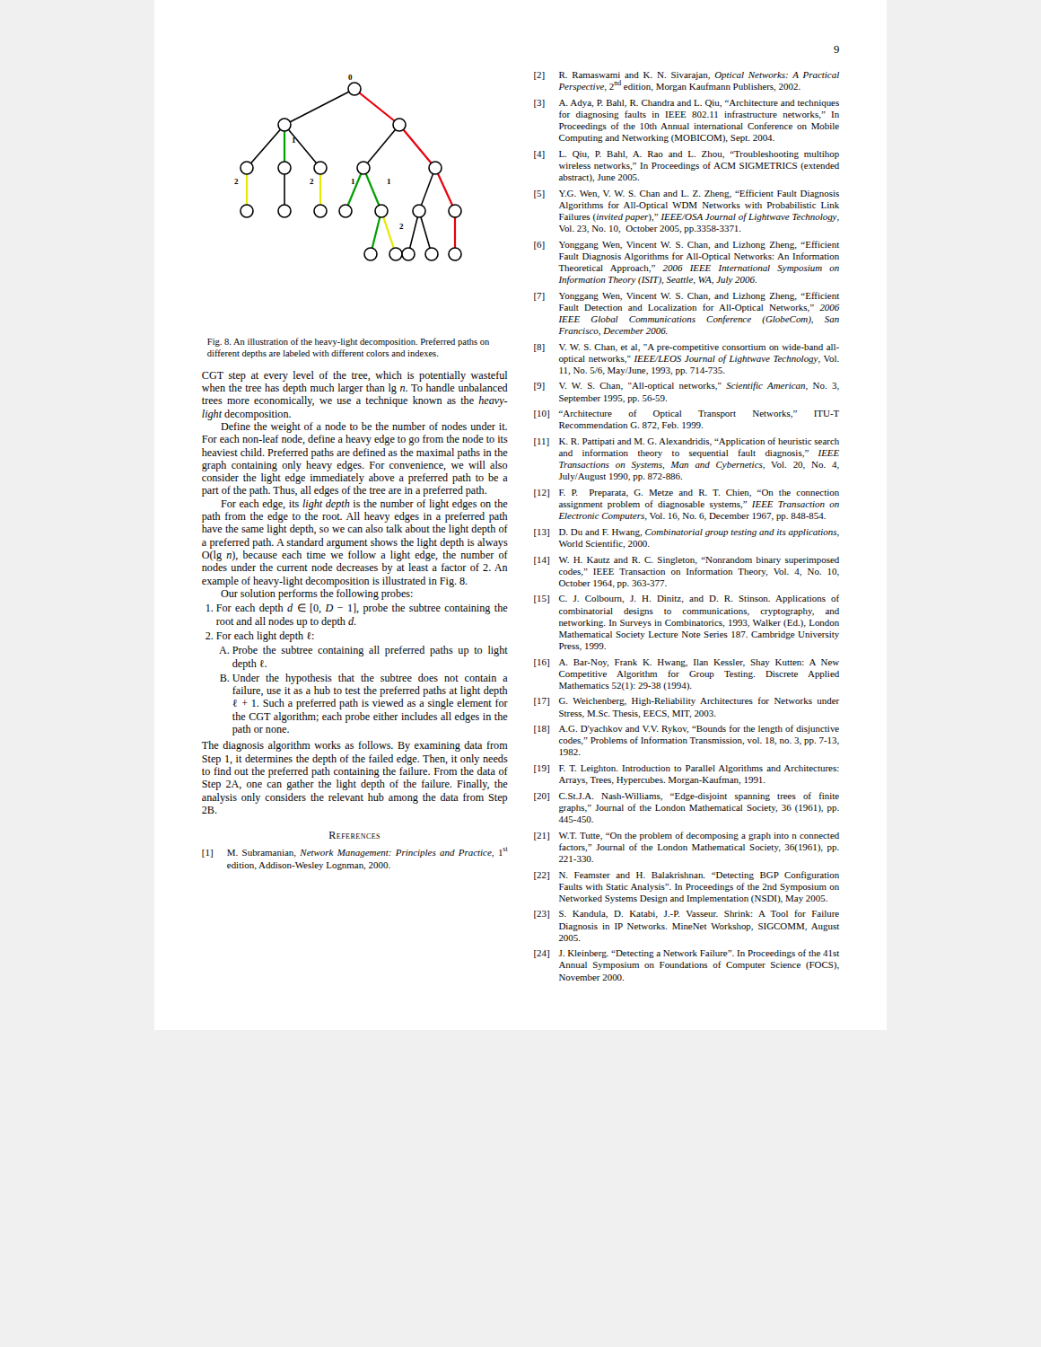9
0 1 2 2 1 1 2
Fig. 8. An illustration of the heavy-light decomposition. Preferred paths on different depths are labeled with different colors and indexes.
CGT step at every level of the tree, which is potentially wasteful when the tree has depth much larger than lg n. To handle unbalanced trees more economically, we use a technique known as the heavy-light decomposition.
Define the weight of a node to be the number of nodes under it. For each non-leaf node, define a heavy edge to go from the node to its heaviest child. Preferred paths are defined as the maximal paths in the graph containing only heavy edges. For convenience, we will also consider the light edge immediately above a preferred path to be a part of the path. Thus, all edges of the tree are in a preferred path.
For each edge, its light depth is the number of light edges on the path from the edge to the root. All heavy edges in a preferred path have the same light depth, so we can also talk about the light depth of a preferred path. A standard argument shows the light depth is always O(lg n), because each time we follow a light edge, the number of nodes under the current node decreases by at least a factor of 2. An example of heavy-light decomposition is illustrated in Fig. 8.
Our solution performs the following probes:
For each depth d ∈ [0, D − 1], probe the subtree containing the root and all nodes up to depth d.
For each light depth ℓ:
Probe the subtree containing all preferred paths up to light depth ℓ.
Under the hypothesis that the subtree does not contain a failure, use it as a hub to test the preferred paths at light depth ℓ + 1. Such a preferred path is viewed as a single element for the CGT algorithm; each probe either includes all edges in the path or none.
The diagnosis algorithm works as follows. By examining data from Step 1, it determines the depth of the failed edge. Then, it only needs to find out the preferred path containing the failure. From the data of Step 2A, one can gather the light depth of the failure. Finally, the analysis only considers the relevant hub among the data from Step 2B.
References
[1] M. Subramanian, Network Management: Principles and Practice, 1st edition, Addison-Wesley Lognman, 2000.
[2] R. Ramaswami and K. N. Sivarajan, Optical Networks: A Practical Perspective, 2nd edition, Morgan Kaufmann Publishers, 2002.
[3] A. Adya, P. Bahl, R. Chandra and L. Qiu, “Architecture and techniques for diagnosing faults in IEEE 802.11 infrastructure networks,” In Proceedings of the 10th Annual international Conference on Mobile Computing and Networking (MOBICOM), Sept. 2004.
[4] L. Qiu, P. Bahl, A. Rao and L. Zhou, “Troubleshooting multihop wireless networks,” In Proceedings of ACM SIGMETRICS (extended abstract), June 2005.
[5] Y.G. Wen, V. W. S. Chan and L. Z. Zheng, “Efficient Fault Diagnosis Algorithms for All-Optical WDM Networks with Probabilistic Link Failures (invited paper),” IEEE/OSA Journal of Lightwave Technology, Vol. 23, No. 10, October 2005, pp.3358-3371.
[6] Yonggang Wen, Vincent W. S. Chan, and Lizhong Zheng, “Efficient Fault Diagnosis Algorithms for All-Optical Networks: An Information Theoretical Approach,” 2006 IEEE International Symposium on Information Theory (ISIT), Seattle, WA, July 2006.
[7] Yonggang Wen, Vincent W. S. Chan, and Lizhong Zheng, “Efficient Fault Detection and Localization for All-Optical Networks,” 2006 IEEE Global Communications Conference (GlobeCom), San Francisco, December 2006.
[8] V. W. S. Chan, et al, "A pre-competitive consortium on wide-band all-optical networks," IEEE/LEOS Journal of Lightwave Technology, Vol. 11, No. 5/6, May/June, 1993, pp. 714-735.
[9] V. W. S. Chan, "All-optical networks," Scientific American, No. 3, September 1995, pp. 56-59.
[10]“Architecture of Optical Transport Networks,” ITU-T Recommendation G. 872, Feb. 1999.
[11] K. R. Pattipati and M. G. Alexandridis, “Application of heuristic search and information theory to sequential fault diagnosis,” IEEE Transactions on Systems, Man and Cybernetics, Vol. 20, No. 4, July/August 1990, pp. 872-886.
[12] F. P. Preparata, G. Metze and R. T. Chien, “On the connection assignment problem of diagnosable systems,” IEEE Transaction on Electronic Computers, Vol. 16, No. 6, December 1967, pp. 848-854.
[13] D. Du and F. Hwang, Combinatorial group testing and its applications, World Scientific, 2000.
[14] W. H. Kautz and R. C. Singleton, “Nonrandom binary superimposed codes,” IEEE Transaction on Information Theory, Vol. 4, No. 10, October 1964, pp. 363-377.
[15] C. J. Colbourn, J. H. Dinitz, and D. R. Stinson. Applications of combinatorial designs to communications, cryptography, and networking. In Surveys in Combinatorics, 1993, Walker (Ed.), London Mathematical Society Lecture Note Series 187. Cambridge University Press, 1999.
[16] A. Bar-Noy, Frank K. Hwang, Ilan Kessler, Shay Kutten: A New Competitive Algorithm for Group Testing. Discrete Applied Mathematics 52(1): 29-38 (1994).
[17] G. Weichenberg, High-Reliability Architectures for Networks under Stress, M.Sc. Thesis, EECS, MIT, 2003.
[18] A.G. D'yachkov and V.V. Rykov, “Bounds for the length of disjunctive codes,” Problems of Information Transmission, vol. 18, no. 3, pp. 7-13, 1982.
[19] F. T. Leighton. Introduction to Parallel Algorithms and Architectures: Arrays, Trees, Hypercubes. Morgan-Kaufman, 1991.
[20] C.St.J.A. Nash-Williams, “Edge-disjoint spanning trees of finite graphs,” Journal of the London Mathematical Society, 36 (1961), pp. 445-450.
[21] W.T. Tutte, “On the problem of decomposing a graph into n connected factors,” Journal of the London Mathematical Society, 36(1961), pp. 221-330.
[22] N. Feamster and H. Balakrishnan. “Detecting BGP Configuration Faults with Static Analysis”. In Proceedings of the 2nd Symposium on Networked Systems Design and Implementation (NSDI), May 2005.
[23] S. Kandula, D. Katabi, J.-P. Vasseur. Shrink: A Tool for Failure Diagnosis in IP Networks. MineNet Workshop, SIGCOMM, August 2005.
[24] J. Kleinberg. “Detecting a Network Failure”. In Proceedings of the 41st Annual Symposium on Foundations of Computer Science (FOCS), November 2000.